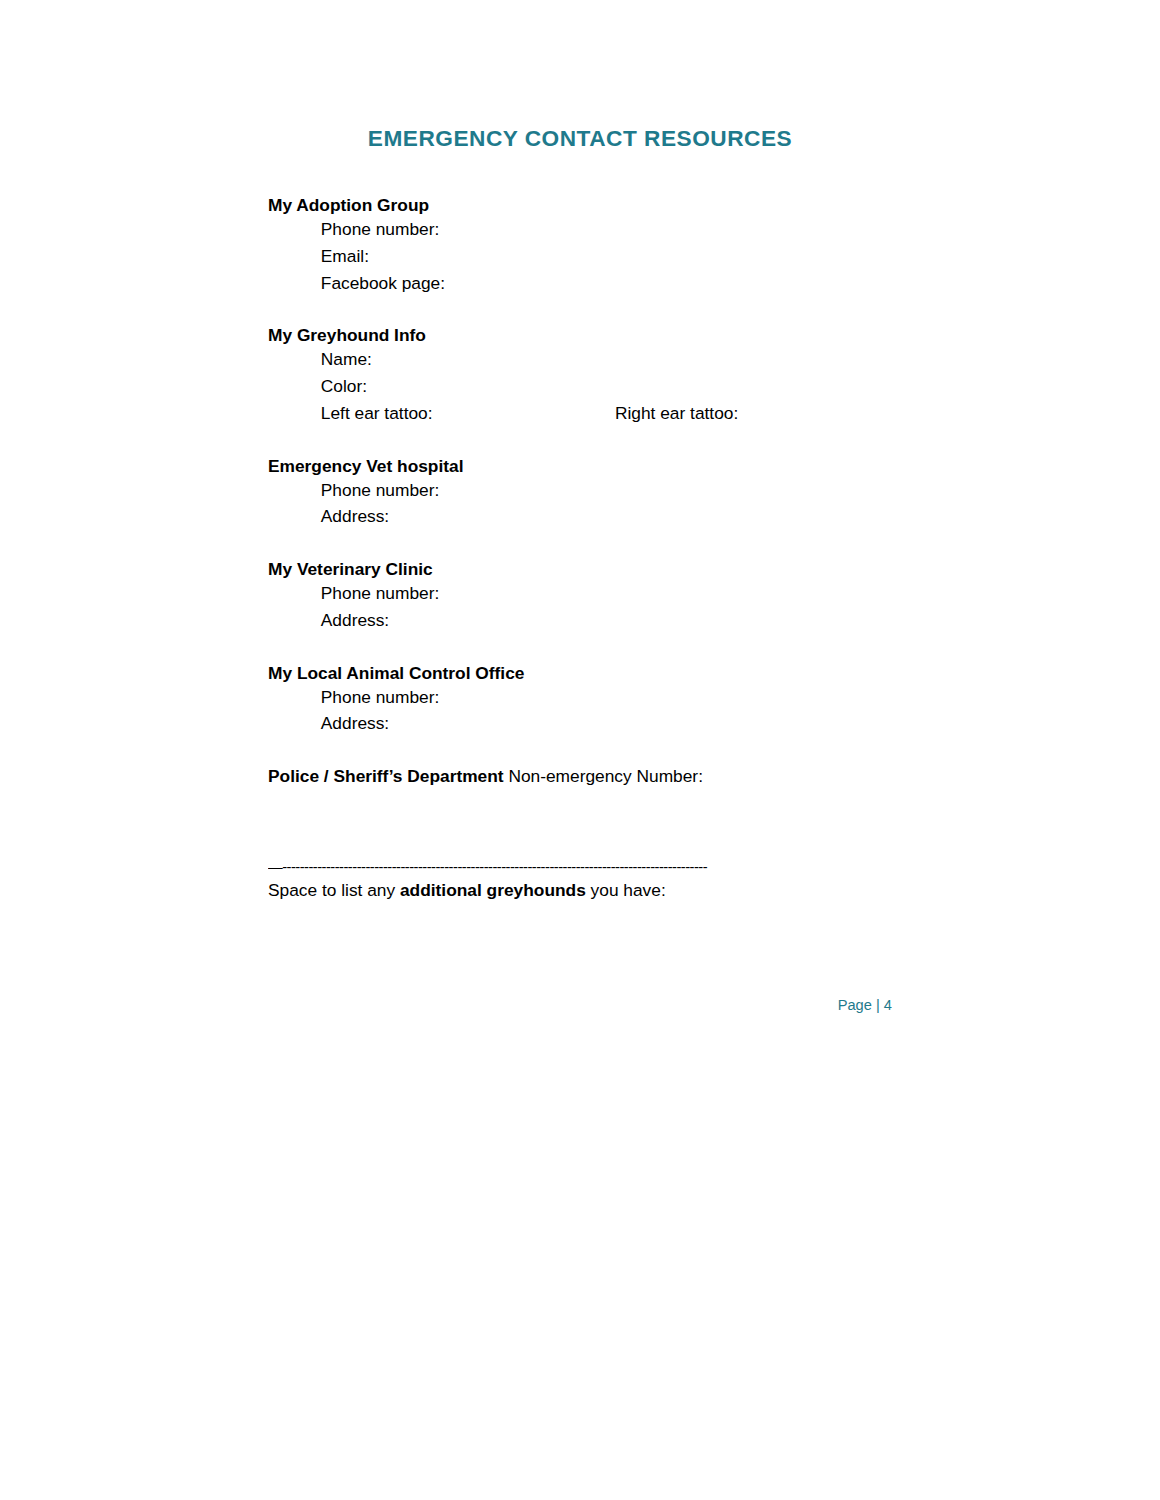EMERGENCY CONTACT RESOURCES
My Adoption Group
Phone number:
Email:
Facebook page:
My Greyhound Info
Name:
Color:
Left ear tattoo:Right ear tattoo:
Emergency Vet hospital
Phone number:
Address:
My Veterinary Clinic
Phone number:
Address:
My Local Animal Control Office
Phone number:
Address:
Police / Sheriff’s Department Non-emergency Number:
—-------------------------------------------------------------------------------------------------
Space to list any additional greyhounds you have:
Page | 4